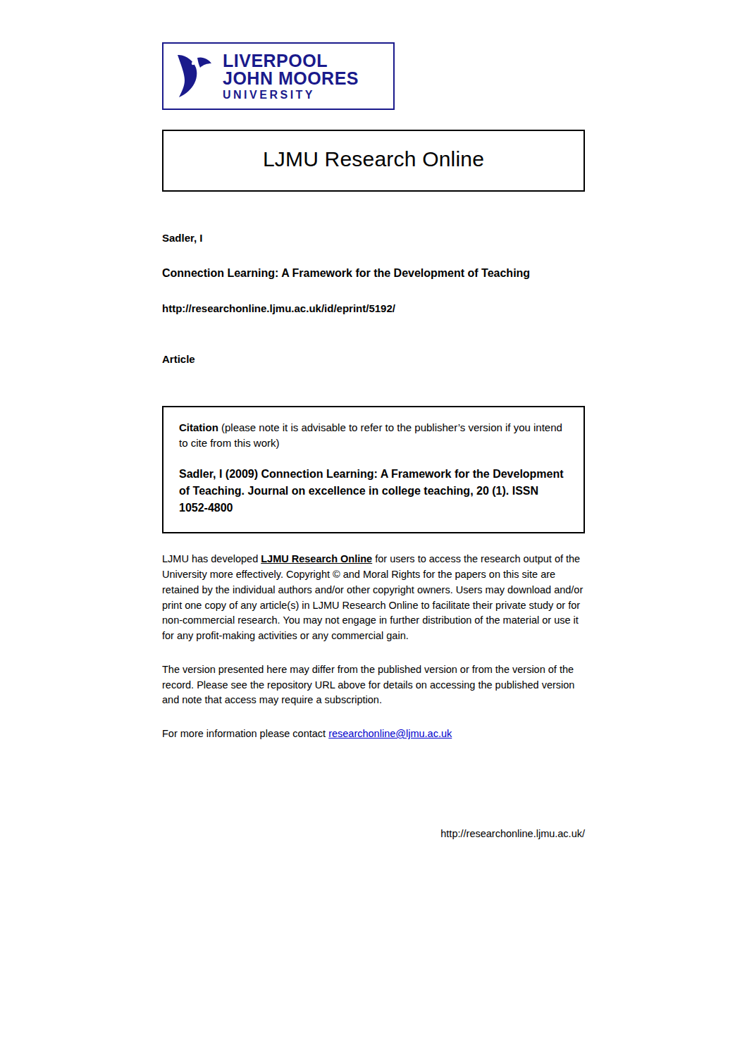LIVERPOOL JOHN MOORES UNIVERSITY
LJMU Research Online
Sadler, I
Connection Learning: A Framework for the Development of Teaching
http://researchonline.ljmu.ac.uk/id/eprint/5192/
Article
Citation (please note it is advisable to refer to the publisher’s version if you intend to cite from this work)
Sadler, I (2009) Connection Learning: A Framework for the Development of Teaching. Journal on excellence in college teaching, 20 (1). ISSN 1052-4800
LJMU has developed LJMU Research Online for users to access the research output of the University more effectively. Copyright © and Moral Rights for the papers on this site are retained by the individual authors and/or other copyright owners. Users may download and/or print one copy of any article(s) in LJMU Research Online to facilitate their private study or for non-commercial research. You may not engage in further distribution of the material or use it for any profit-making activities or any commercial gain.
The version presented here may differ from the published version or from the version of the record. Please see the repository URL above for details on accessing the published version and note that access may require a subscription.
For more information please contact researchonline@ljmu.ac.uk
http://researchonline.ljmu.ac.uk/